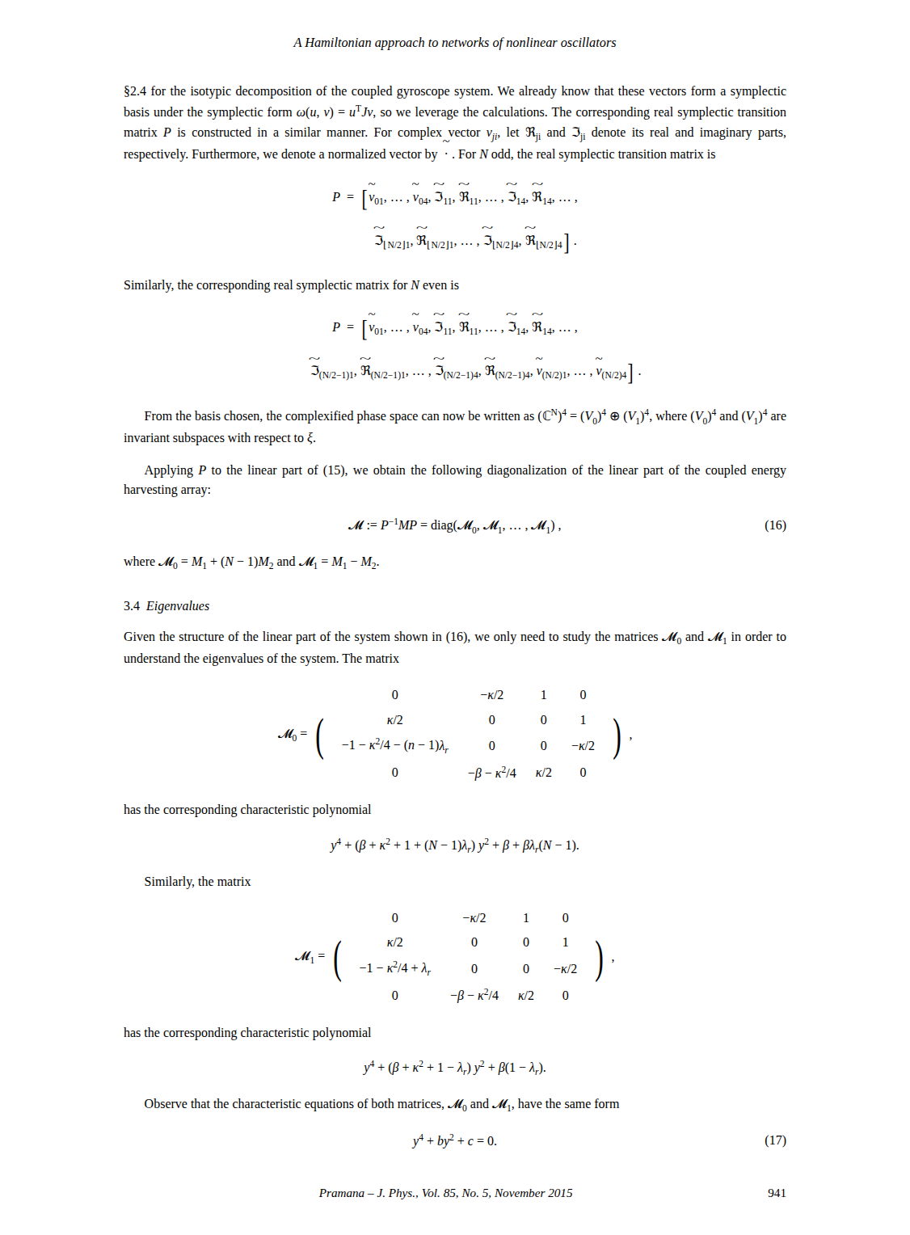A Hamiltonian approach to networks of nonlinear oscillators
§2.4 for the isotypic decomposition of the coupled gyroscope system. We already know that these vectors form a symplectic basis under the symplectic form ω(u, v) = uTJv, so we leverage the calculations. The corresponding real symplectic transition matrix P is constructed in a similar manner. For complex vector vji, let ℜji and ℑji denote its real and imaginary parts, respectively. Furthermore, we denote a normalized vector by · . For N odd, the real symplectic transition matrix is
P = [v 01, … , v 04, ℑ 11, ℜ 11, … , ℑ 14, ℜ 14, … ,
ℑ⌊N/2⌋1, ℜ⌊N/2⌋1, … , ℑ⌊N/2⌋4, ℜ⌊N/2⌋4] .
Similarly, the corresponding real symplectic matrix for N even is
P = [v 01, … , v 04, ℑ 11, ℜ 11, … , ℑ 14, ℜ 14, … ,
ℑ(N/2−1)1, ℜ(N/2−1)1, … , ℑ(N/2−1)4, ℜ(N/2−1)4, v(N/2)1, … , v(N/2)4] .
From the basis chosen, the complexified phase space can now be written as (ℂN)4 = (V 0)4 ⊕ (V 1)4, where (V 0)4 and (V 1)4 are invariant subspaces with respect to ξ.
Applying P to the linear part of (15), we obtain the following diagonalization of the linear part of the coupled energy harvesting array:
𝓜 := P−1 MP = diag(𝓜0, 𝓜1, … , 𝓜1) ,
(16)
where 𝓜0 = M 1 + (N − 1)M 2 and 𝓜1 = M 1 − M 2.
3.4 Eigenvalues
Given the structure of the linear part of the system shown in (16), we only need to study the matrices 𝓜0 and 𝓜1 in order to understand the eigenvalues of the system. The matrix
𝓜0 = (
| 0 | − κ /2 | 1 | 0 |
| κ /2 | 0 | 0 | 1 |
| −1 − κ 2 /4 − ( n − 1) λ r | 0 | 0 | − κ /2 |
| 0 | − β − κ 2 /4 | κ /2 | 0 |
) ,
has the corresponding characteristic polynomial
y 4 + (β + κ 2 + 1 + (N − 1)λr) y 2 + β + βλr(N − 1).
Similarly, the matrix
𝓜1 = (
| 0 | − κ /2 | 1 | 0 |
| κ /2 | 0 | 0 | 1 |
| −1 − κ 2 /4 + λ r | 0 | 0 | − κ /2 |
| 0 | − β − κ 2 /4 | κ /2 | 0 |
) ,
has the corresponding characteristic polynomial
y 4 + (β + κ 2 + 1 − λr) y 2 + β(1 − λr).
Observe that the characteristic equations of both matrices, 𝓜0 and 𝓜1, have the same form
y 4 + by 2 + c = 0.
(17)
Pramana – J. Phys., Vol. 85, No. 5, November 2015 941